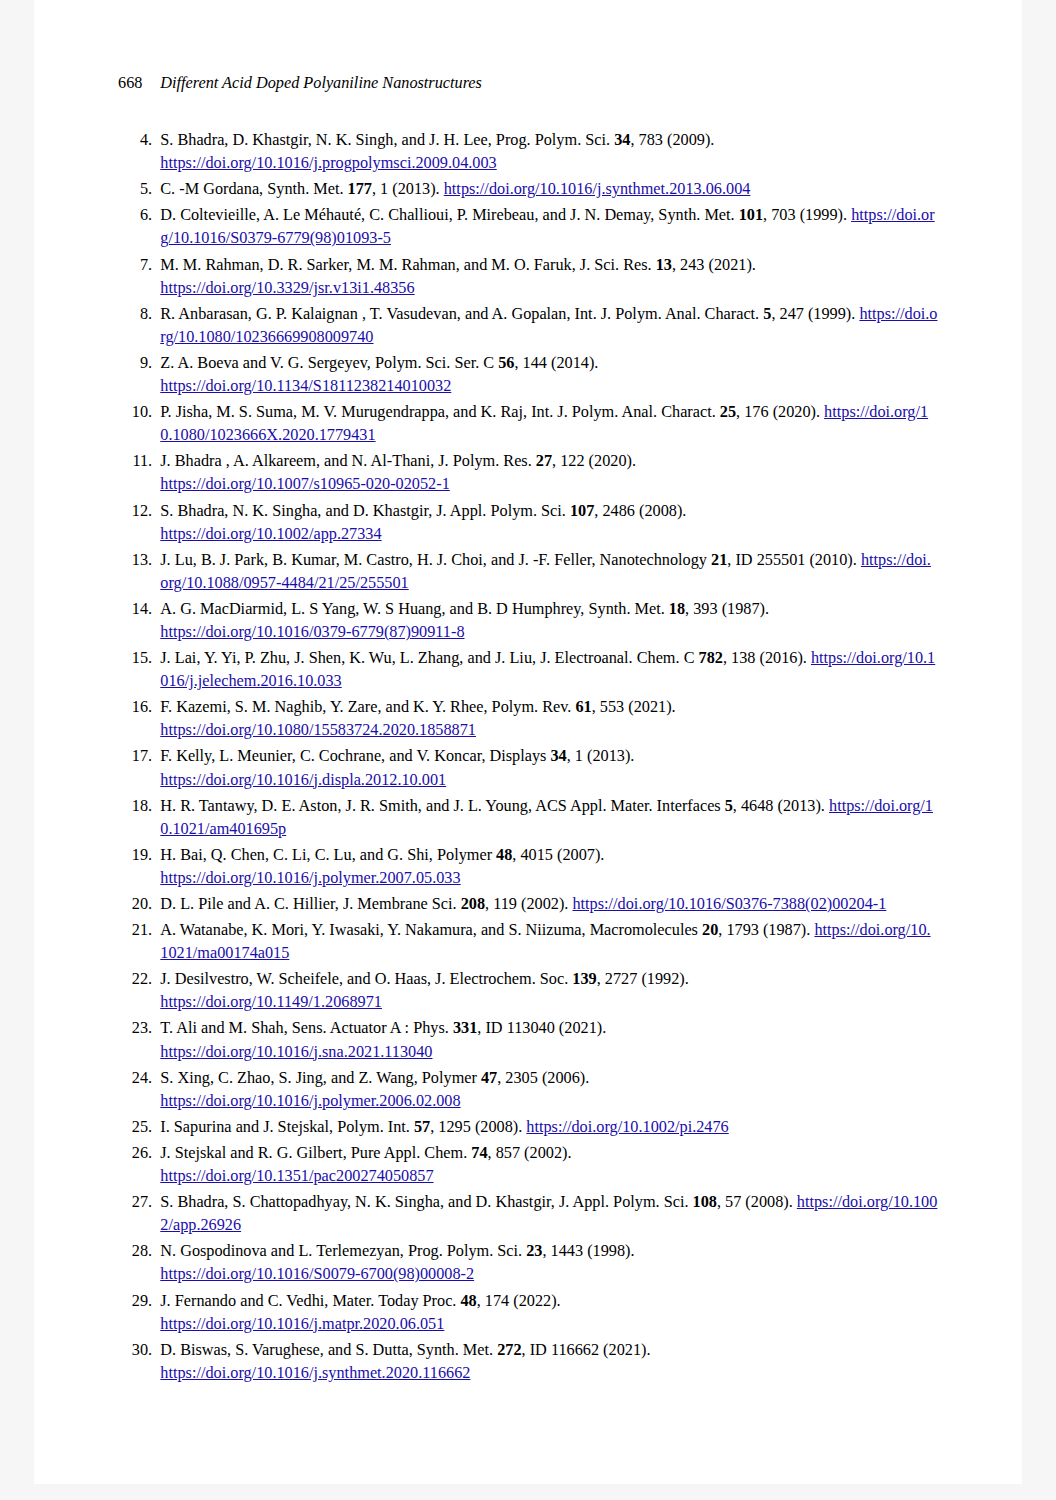668 Different Acid Doped Polyaniline Nanostructures
4. S. Bhadra, D. Khastgir, N. K. Singh, and J. H. Lee, Prog. Polym. Sci. 34, 783 (2009). https://doi.org/10.1016/j.progpolymsci.2009.04.003
5. C. -M Gordana, Synth. Met. 177, 1 (2013). https://doi.org/10.1016/j.synthmet.2013.06.004
6. D. Coltevieille, A. Le Méhauté, C. Challioui, P. Mirebeau, and J. N. Demay, Synth. Met. 101, 703 (1999). https://doi.org/10.1016/S0379-6779(98)01093-5
7. M. M. Rahman, D. R. Sarker, M. M. Rahman, and M. O. Faruk, J. Sci. Res. 13, 243 (2021). https://doi.org/10.3329/jsr.v13i1.48356
8. R. Anbarasan, G. P. Kalaignan , T. Vasudevan, and A. Gopalan, Int. J. Polym. Anal. Charact. 5, 247 (1999). https://doi.org/10.1080/10236669908009740
9. Z. A. Boeva and V. G. Sergeyev, Polym. Sci. Ser. C 56, 144 (2014). https://doi.org/10.1134/S1811238214010032
10. P. Jisha, M. S. Suma, M. V. Murugendrappa, and K. Raj, Int. J. Polym. Anal. Charact. 25, 176 (2020). https://doi.org/10.1080/1023666X.2020.1779431
11. J. Bhadra , A. Alkareem, and N. Al-Thani, J. Polym. Res. 27, 122 (2020). https://doi.org/10.1007/s10965-020-02052-1
12. S. Bhadra, N. K. Singha, and D. Khastgir, J. Appl. Polym. Sci. 107, 2486 (2008). https://doi.org/10.1002/app.27334
13. J. Lu, B. J. Park, B. Kumar, M. Castro, H. J. Choi, and J. -F. Feller, Nanotechnology 21, ID 255501 (2010). https://doi.org/10.1088/0957-4484/21/25/255501
14. A. G. MacDiarmid, L. S Yang, W. S Huang, and B. D Humphrey, Synth. Met. 18, 393 (1987). https://doi.org/10.1016/0379-6779(87)90911-8
15. J. Lai, Y. Yi, P. Zhu, J. Shen, K. Wu, L. Zhang, and J. Liu, J. Electroanal. Chem. C 782, 138 (2016). https://doi.org/10.1016/j.jelechem.2016.10.033
16. F. Kazemi, S. M. Naghib, Y. Zare, and K. Y. Rhee, Polym. Rev. 61, 553 (2021). https://doi.org/10.1080/15583724.2020.1858871
17. F. Kelly, L. Meunier, C. Cochrane, and V. Koncar, Displays 34, 1 (2013). https://doi.org/10.1016/j.displa.2012.10.001
18. H. R. Tantawy, D. E. Aston, J. R. Smith, and J. L. Young, ACS Appl. Mater. Interfaces 5, 4648 (2013). https://doi.org/10.1021/am401695p
19. H. Bai, Q. Chen, C. Li, C. Lu, and G. Shi, Polymer 48, 4015 (2007). https://doi.org/10.1016/j.polymer.2007.05.033
20. D. L. Pile and A. C. Hillier, J. Membrane Sci. 208, 119 (2002). https://doi.org/10.1016/S0376-7388(02)00204-1
21. A. Watanabe, K. Mori, Y. Iwasaki, Y. Nakamura, and S. Niizuma, Macromolecules 20, 1793 (1987). https://doi.org/10.1021/ma00174a015
22. J. Desilvestro, W. Scheifele, and O. Haas, J. Electrochem. Soc. 139, 2727 (1992). https://doi.org/10.1149/1.2068971
23. T. Ali and M. Shah, Sens. Actuator A : Phys. 331, ID 113040 (2021). https://doi.org/10.1016/j.sna.2021.113040
24. S. Xing, C. Zhao, S. Jing, and Z. Wang, Polymer 47, 2305 (2006). https://doi.org/10.1016/j.polymer.2006.02.008
25. I. Sapurina and J. Stejskal, Polym. Int. 57, 1295 (2008). https://doi.org/10.1002/pi.2476
26. J. Stejskal and R. G. Gilbert, Pure Appl. Chem. 74, 857 (2002). https://doi.org/10.1351/pac200274050857
27. S. Bhadra, S. Chattopadhyay, N. K. Singha, and D. Khastgir, J. Appl. Polym. Sci. 108, 57 (2008). https://doi.org/10.1002/app.26926
28. N. Gospodinova and L. Terlemezyan, Prog. Polym. Sci. 23, 1443 (1998). https://doi.org/10.1016/S0079-6700(98)00008-2
29. J. Fernando and C. Vedhi, Mater. Today Proc. 48, 174 (2022). https://doi.org/10.1016/j.matpr.2020.06.051
30. D. Biswas, S. Varughese, and S. Dutta, Synth. Met. 272, ID 116662 (2021). https://doi.org/10.1016/j.synthmet.2020.116662